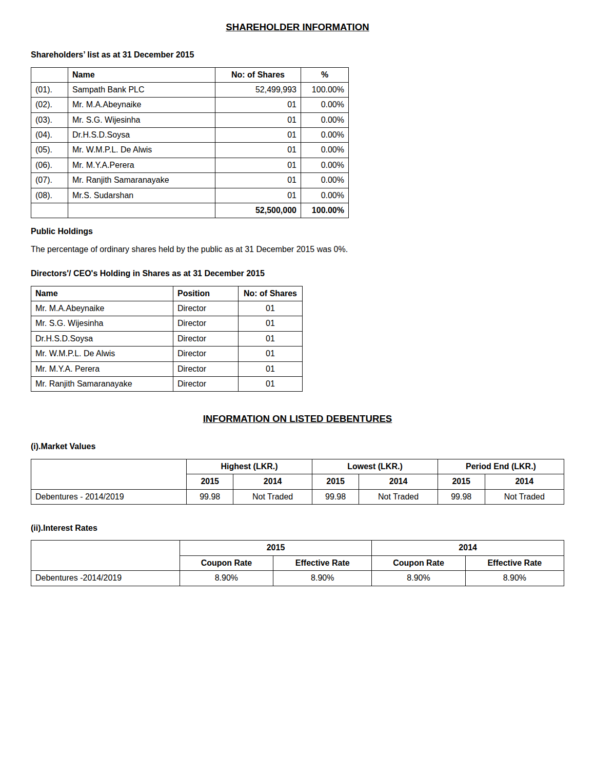SHAREHOLDER INFORMATION
Shareholders’ list as at 31 December 2015
| | Name | No: of Shares | % |
| --- | --- | --- | --- |
| (01). | Sampath Bank PLC | 52,499,993 | 100.00% |
| (02). | Mr. M.A.Abeynaike | 01 | 0.00% |
| (03). | Mr. S.G. Wijesinha | 01 | 0.00% |
| (04). | Dr.H.S.D.Soysa | 01 | 0.00% |
| (05). | Mr. W.M.P.L. De Alwis | 01 | 0.00% |
| (06). | Mr. M.Y.A.Perera | 01 | 0.00% |
| (07). | Mr. Ranjith Samaranayake | 01 | 0.00% |
| (08). | Mr.S. Sudarshan | 01 | 0.00% |
| | | 52,500,000 | 100.00% |
Public Holdings
The percentage of ordinary shares held by the public as at 31 December 2015 was 0%.
Directors'/ CEO's Holding in Shares as at 31 December 2015
| Name | Position | No: of Shares |
| --- | --- | --- |
| Mr. M.A.Abeynaike | Director | 01 |
| Mr. S.G. Wijesinha | Director | 01 |
| Dr.H.S.D.Soysa | Director | 01 |
| Mr. W.M.P.L. De Alwis | Director | 01 |
| Mr. M.Y.A. Perera | Director | 01 |
| Mr. Ranjith Samaranayake | Director | 01 |
INFORMATION ON LISTED DEBENTURES
(i).Market Values
| | Highest (LKR.) | Lowest (LKR.) | Period End (LKR.) |
| --- | --- | --- | --- |
| 2015 | 2014 | 2015 | 2014 | 2015 | 2014 |
| Debentures - 2014/2019 | 99.98 | Not Traded | 99.98 | Not Traded | 99.98 | Not Traded |
(ii).Interest Rates
| | 2015 | 2014 |
| --- | --- | --- |
| Coupon Rate | Effective Rate | Coupon Rate | Effective Rate |
| Debentures -2014/2019 | 8.90% | 8.90% | 8.90% | 8.90% |